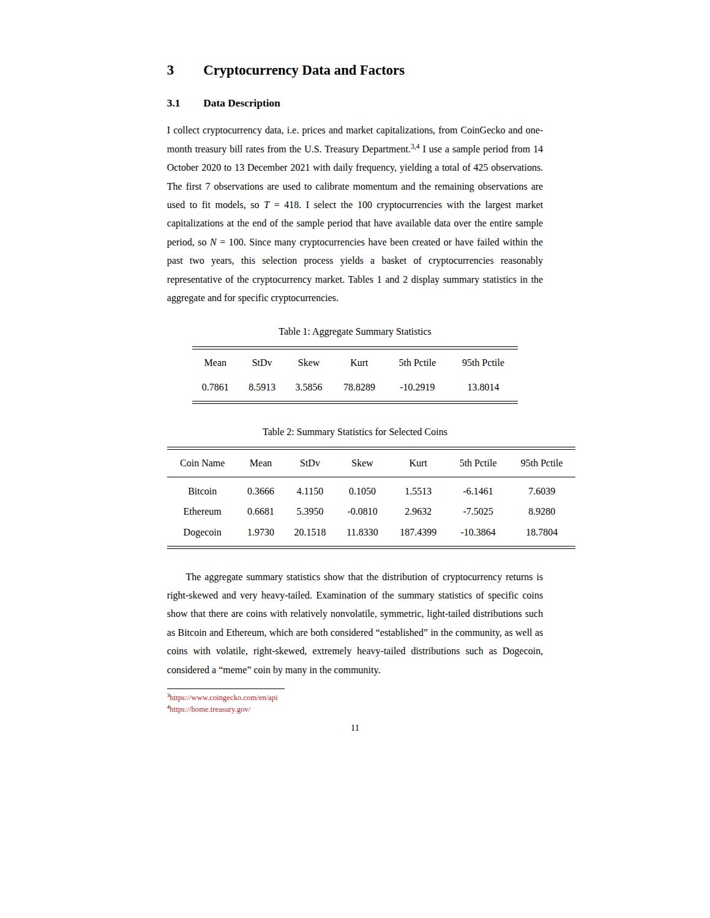3 Cryptocurrency Data and Factors
3.1 Data Description
I collect cryptocurrency data, i.e. prices and market capitalizations, from CoinGecko and one-month treasury bill rates from the U.S. Treasury Department.3,4 I use a sample period from 14 October 2020 to 13 December 2021 with daily frequency, yielding a total of 425 observations. The first 7 observations are used to calibrate momentum and the remaining observations are used to fit models, so T = 418. I select the 100 cryptocurrencies with the largest market capitalizations at the end of the sample period that have available data over the entire sample period, so N = 100. Since many cryptocurrencies have been created or have failed within the past two years, this selection process yields a basket of cryptocurrencies reasonably representative of the cryptocurrency market. Tables 1 and 2 display summary statistics in the aggregate and for specific cryptocurrencies.
Table 1: Aggregate Summary Statistics
| Mean | StDv | Skew | Kurt | 5th Pctile | 95th Pctile |
| --- | --- | --- | --- | --- | --- |
| 0.7861 | 8.5913 | 3.5856 | 78.8289 | -10.2919 | 13.8014 |
Table 2: Summary Statistics for Selected Coins
| Coin Name | Mean | StDv | Skew | Kurt | 5th Pctile | 95th Pctile |
| --- | --- | --- | --- | --- | --- | --- |
| Bitcoin | 0.3666 | 4.1150 | 0.1050 | 1.5513 | -6.1461 | 7.6039 |
| Ethereum | 0.6681 | 5.3950 | -0.0810 | 2.9632 | -7.5025 | 8.9280 |
| Dogecoin | 1.9730 | 20.1518 | 11.8330 | 187.4399 | -10.3864 | 18.7804 |
The aggregate summary statistics show that the distribution of cryptocurrency returns is right-skewed and very heavy-tailed. Examination of the summary statistics of specific coins show that there are coins with relatively nonvolatile, symmetric, light-tailed distributions such as Bitcoin and Ethereum, which are both considered “established” in the community, as well as coins with volatile, right-skewed, extremely heavy-tailed distributions such as Dogecoin, considered a “meme” coin by many in the community.
3https://www.coingecko.com/en/api
4https://home.treasury.gov/
11